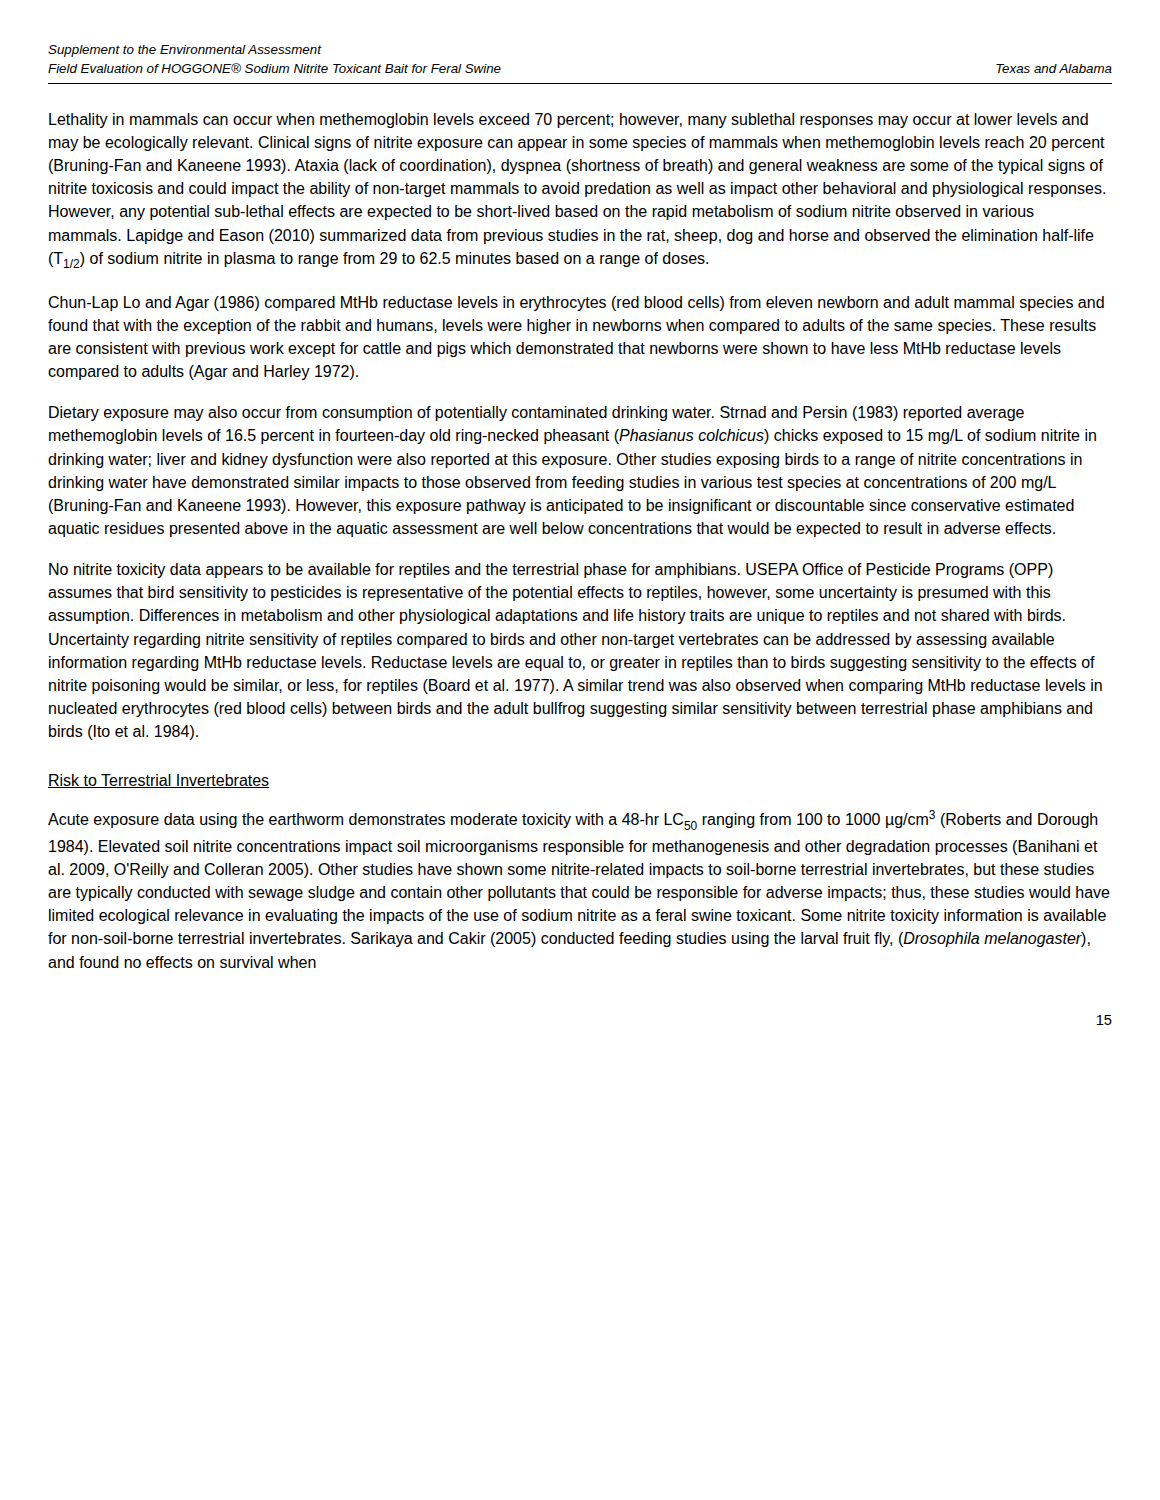Supplement to the Environmental Assessment Field Evaluation of HOGGONE® Sodium Nitrite Toxicant Bait for Feral Swine Texas and Alabama
Lethality in mammals can occur when methemoglobin levels exceed 70 percent; however, many sublethal responses may occur at lower levels and may be ecologically relevant. Clinical signs of nitrite exposure can appear in some species of mammals when methemoglobin levels reach 20 percent (Bruning-Fan and Kaneene 1993). Ataxia (lack of coordination), dyspnea (shortness of breath) and general weakness are some of the typical signs of nitrite toxicosis and could impact the ability of non-target mammals to avoid predation as well as impact other behavioral and physiological responses. However, any potential sub-lethal effects are expected to be short-lived based on the rapid metabolism of sodium nitrite observed in various mammals. Lapidge and Eason (2010) summarized data from previous studies in the rat, sheep, dog and horse and observed the elimination half-life (T1/2) of sodium nitrite in plasma to range from 29 to 62.5 minutes based on a range of doses.
Chun-Lap Lo and Agar (1986) compared MtHb reductase levels in erythrocytes (red blood cells) from eleven newborn and adult mammal species and found that with the exception of the rabbit and humans, levels were higher in newborns when compared to adults of the same species. These results are consistent with previous work except for cattle and pigs which demonstrated that newborns were shown to have less MtHb reductase levels compared to adults (Agar and Harley 1972).
Dietary exposure may also occur from consumption of potentially contaminated drinking water. Strnad and Persin (1983) reported average methemoglobin levels of 16.5 percent in fourteen-day old ring-necked pheasant (Phasianus colchicus) chicks exposed to 15 mg/L of sodium nitrite in drinking water; liver and kidney dysfunction were also reported at this exposure. Other studies exposing birds to a range of nitrite concentrations in drinking water have demonstrated similar impacts to those observed from feeding studies in various test species at concentrations of 200 mg/L (Bruning-Fan and Kaneene 1993). However, this exposure pathway is anticipated to be insignificant or discountable since conservative estimated aquatic residues presented above in the aquatic assessment are well below concentrations that would be expected to result in adverse effects.
No nitrite toxicity data appears to be available for reptiles and the terrestrial phase for amphibians. USEPA Office of Pesticide Programs (OPP) assumes that bird sensitivity to pesticides is representative of the potential effects to reptiles, however, some uncertainty is presumed with this assumption. Differences in metabolism and other physiological adaptations and life history traits are unique to reptiles and not shared with birds. Uncertainty regarding nitrite sensitivity of reptiles compared to birds and other non-target vertebrates can be addressed by assessing available information regarding MtHb reductase levels. Reductase levels are equal to, or greater in reptiles than to birds suggesting sensitivity to the effects of nitrite poisoning would be similar, or less, for reptiles (Board et al. 1977). A similar trend was also observed when comparing MtHb reductase levels in nucleated erythrocytes (red blood cells) between birds and the adult bullfrog suggesting similar sensitivity between terrestrial phase amphibians and birds (Ito et al. 1984).
Risk to Terrestrial Invertebrates
Acute exposure data using the earthworm demonstrates moderate toxicity with a 48-hr LC50 ranging from 100 to 1000 µg/cm3 (Roberts and Dorough 1984). Elevated soil nitrite concentrations impact soil microorganisms responsible for methanogenesis and other degradation processes (Banihani et al. 2009, O'Reilly and Colleran 2005). Other studies have shown some nitrite-related impacts to soil-borne terrestrial invertebrates, but these studies are typically conducted with sewage sludge and contain other pollutants that could be responsible for adverse impacts; thus, these studies would have limited ecological relevance in evaluating the impacts of the use of sodium nitrite as a feral swine toxicant. Some nitrite toxicity information is available for non-soil-borne terrestrial invertebrates. Sarikaya and Cakir (2005) conducted feeding studies using the larval fruit fly, (Drosophila melanogaster), and found no effects on survival when
15